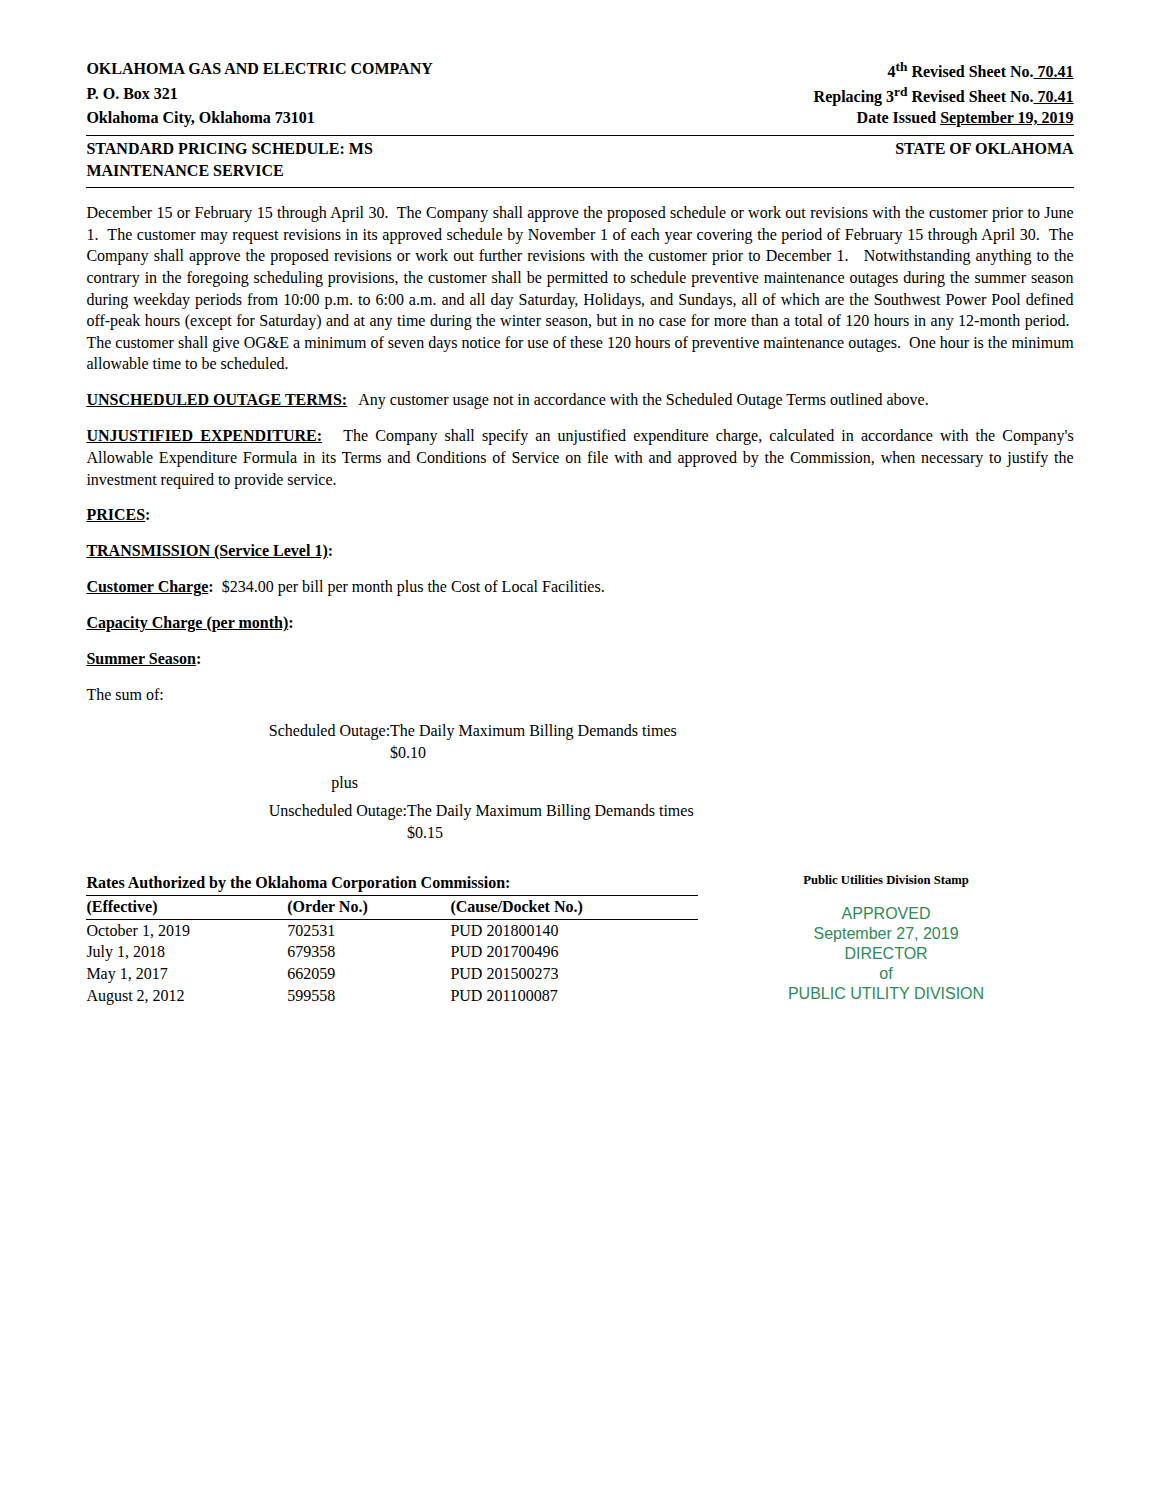| OKLAHOMA GAS AND ELECTRIC COMPANY | 4 th Revised Sheet No. 70.41 |
| P. O. Box 321 | Replacing 3 rd Revised Sheet No. 70.41 |
| Oklahoma City, Oklahoma 73101 | Date Issued September 19, 2019 |
| STANDARD PRICING SCHEDULE: MS | STATE OF OKLAHOMA |
MAINTENANCE SERVICE
December 15 or February 15 through April 30. The Company shall approve the proposed schedule or work out revisions with the customer prior to June 1. The customer may request revisions in its approved schedule by November 1 of each year covering the period of February 15 through April 30. The Company shall approve the proposed revisions or work out further revisions with the customer prior to December 1. Notwithstanding anything to the contrary in the foregoing scheduling provisions, the customer shall be permitted to schedule preventive maintenance outages during the summer season during weekday periods from 10:00 p.m. to 6:00 a.m. and all day Saturday, Holidays, and Sundays, all of which are the Southwest Power Pool defined off-peak hours (except for Saturday) and at any time during the winter season, but in no case for more than a total of 120 hours in any 12-month period. The customer shall give OG&E a minimum of seven days notice for use of these 120 hours of preventive maintenance outages. One hour is the minimum allowable time to be scheduled.
UNSCHEDULED OUTAGE TERMS: Any customer usage not in accordance with the Scheduled Outage Terms outlined above.
UNJUSTIFIED EXPENDITURE: The Company shall specify an unjustified expenditure charge, calculated in accordance with the Company's Allowable Expenditure Formula in its Terms and Conditions of Service on file with and approved by the Commission, when necessary to justify the investment required to provide service.
PRICES:
TRANSMISSION (Service Level 1):
Customer Charge: $234.00 per bill per month plus the Cost of Local Facilities.
Capacity Charge (per month):
Summer Season:
The sum of:
| Scheduled Outage: | The Daily Maximum Billing Demands times $0.10 |
plus
| Unscheduled Outage: | The Daily Maximum Billing Demands times $0.15 |
| Rates Authorized by the Oklahoma Corporation Commission: / (Effective) / (Order No.) / (Cause/Docket No.) / / --- / --- / --- / / October 1, 2019 / 702531 / PUD 201800140 / / July 1, 2018 / 679358 / PUD 201700496 / / May 1, 2017 / 662059 / PUD 201500273 / / August 2, 2012 / 599558 / PUD 201100087 / | Public Utilities Division Stamp APPROVED September 27, 2019 DIRECTOR of PUBLIC UTILITY DIVISION |